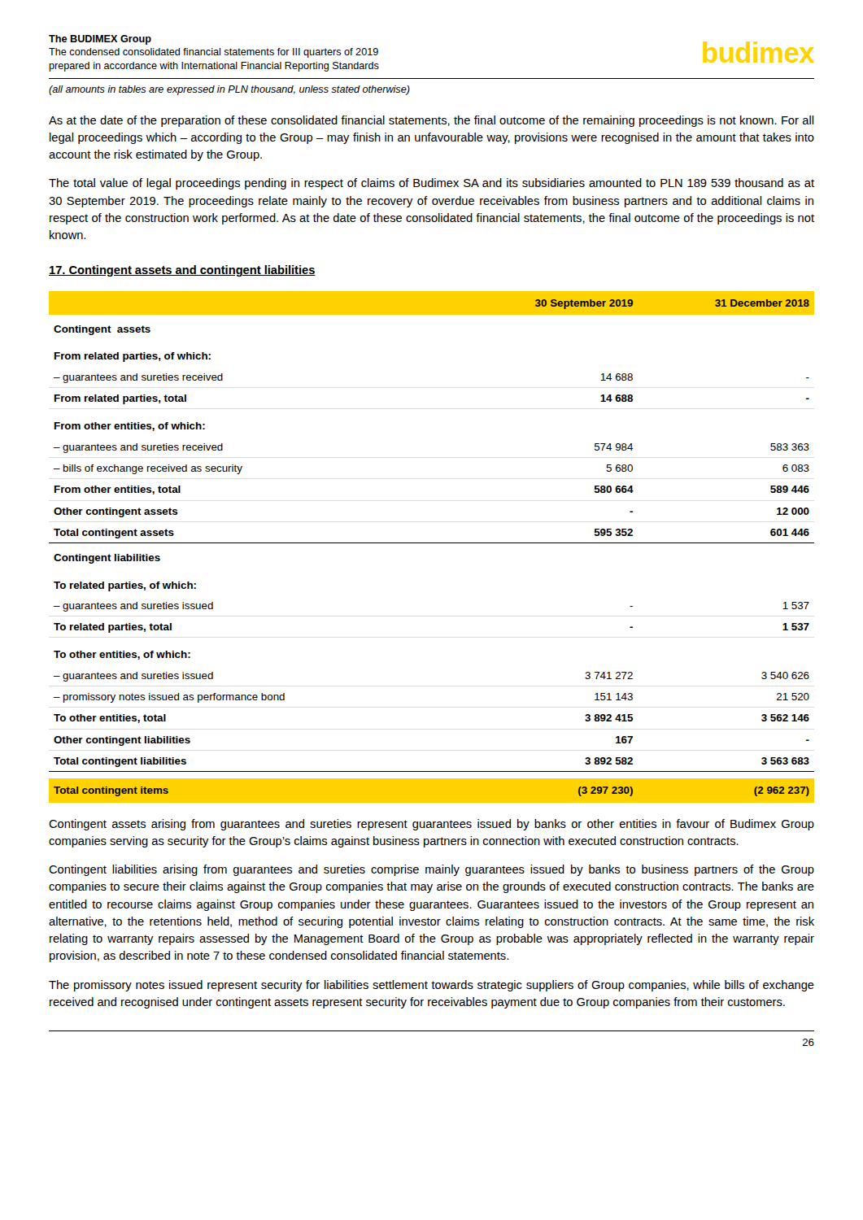The BUDIMEX Group
The condensed consolidated financial statements for III quarters of 2019
prepared in accordance with International Financial Reporting Standards
budimex
(all amounts in tables are expressed in PLN thousand, unless stated otherwise)
As at the date of the preparation of these consolidated financial statements, the final outcome of the remaining proceedings is not known. For all legal proceedings which – according to the Group – may finish in an unfavourable way, provisions were recognised in the amount that takes into account the risk estimated by the Group.
The total value of legal proceedings pending in respect of claims of Budimex SA and its subsidiaries amounted to PLN 189 539 thousand as at 30 September 2019. The proceedings relate mainly to the recovery of overdue receivables from business partners and to additional claims in respect of the construction work performed. As at the date of these consolidated financial statements, the final outcome of the proceedings is not known.
17. Contingent assets and contingent liabilities
| | 30 September 2019 | 31 December 2018 |
| --- | --- | --- |
| Contingent assets | | |
| From related parties, of which: | | |
| – guarantees and sureties received | 14 688 | - |
| From related parties, total | 14 688 | - |
| From other entities, of which: | | |
| – guarantees and sureties received | 574 984 | 583 363 |
| – bills of exchange received as security | 5 680 | 6 083 |
| From other entities, total | 580 664 | 589 446 |
| Other contingent assets | - | 12 000 |
| Total contingent assets | 595 352 | 601 446 |
| Contingent liabilities | | |
| To related parties, of which: | | |
| – guarantees and sureties issued | - | 1 537 |
| To related parties, total | - | 1 537 |
| To other entities, of which: | | |
| – guarantees and sureties issued | 3 741 272 | 3 540 626 |
| – promissory notes issued as performance bond | 151 143 | 21 520 |
| To other entities, total | 3 892 415 | 3 562 146 |
| Other contingent liabilities | 167 | - |
| Total contingent liabilities | 3 892 582 | 3 563 683 |
| Total contingent items | (3 297 230) | (2 962 237) |
Contingent assets arising from guarantees and sureties represent guarantees issued by banks or other entities in favour of Budimex Group companies serving as security for the Group’s claims against business partners in connection with executed construction contracts.
Contingent liabilities arising from guarantees and sureties comprise mainly guarantees issued by banks to business partners of the Group companies to secure their claims against the Group companies that may arise on the grounds of executed construction contracts. The banks are entitled to recourse claims against Group companies under these guarantees. Guarantees issued to the investors of the Group represent an alternative, to the retentions held, method of securing potential investor claims relating to construction contracts. At the same time, the risk relating to warranty repairs assessed by the Management Board of the Group as probable was appropriately reflected in the warranty repair provision, as described in note 7 to these condensed consolidated financial statements.
The promissory notes issued represent security for liabilities settlement towards strategic suppliers of Group companies, while bills of exchange received and recognised under contingent assets represent security for receivables payment due to Group companies from their customers.
26